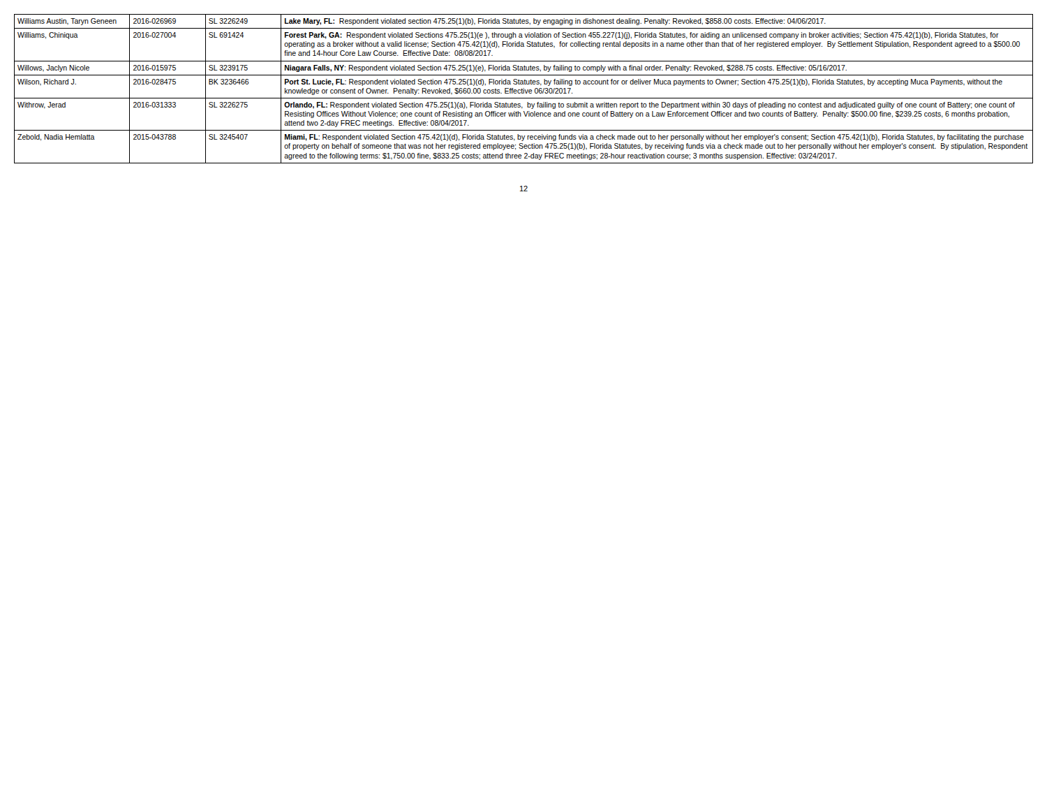| Williams Austin, Taryn Geneen | 2016-026969 | SL 3226249 | Lake Mary, FL: Respondent violated section 475.25(1)(b), Florida Statutes, by engaging in dishonest dealing. Penalty: Revoked, $858.00 costs. Effective: 04/06/2017. |
| Williams, Chiniqua | 2016-027004 | SL 691424 | Forest Park, GA: Respondent violated Sections 475.25(1)(e ), through a violation of Section 455.227(1)(j), Florida Statutes, for aiding an unlicensed company in broker activities; Section 475.42(1)(b), Florida Statutes, for operating as a broker without a valid license; Section 475.42(1)(d), Florida Statutes, for collecting rental deposits in a name other than that of her registered employer. By Settlement Stipulation, Respondent agreed to a $500.00 fine and 14-hour Core Law Course. Effective Date: 08/08/2017. |
| Willows, Jaclyn Nicole | 2016-015975 | SL 3239175 | Niagara Falls, NY : Respondent violated Section 475.25(1)(e), Florida Statutes, by failing to comply with a final order. Penalty: Revoked, $288.75 costs. Effective: 05/16/2017. |
| Wilson, Richard J. | 2016-028475 | BK 3236466 | Port St. Lucie, FL : Respondent violated Section 475.25(1)(d), Florida Statutes, by failing to account for or deliver Muca payments to Owner; Section 475.25(1)(b), Florida Statutes, by accepting Muca Payments, without the knowledge or consent of Owner. Penalty: Revoked, $660.00 costs. Effective 06/30/2017. |
| Withrow, Jerad | 2016-031333 | SL 3226275 | Orlando, FL: Respondent violated Section 475.25(1)(a), Florida Statutes, by failing to submit a written report to the Department within 30 days of pleading no contest and adjudicated guilty of one count of Battery; one count of Resisting Offices Without Violence; one count of Resisting an Officer with Violence and one count of Battery on a Law Enforcement Officer and two counts of Battery. Penalty: $500.00 fine, $239.25 costs, 6 months probation, attend two 2-day FREC meetings. Effective: 08/04/2017. |
| Zebold, Nadia Hemlatta | 2015-043788 | SL 3245407 | Miami, FL : Respondent violated Section 475.42(1)(d), Florida Statutes, by receiving funds via a check made out to her personally without her employer's consent; Section 475.42(1)(b), Florida Statutes, by facilitating the purchase of property on behalf of someone that was not her registered employee; Section 475.25(1)(b), Florida Statutes, by receiving funds via a check made out to her personally without her employer's consent. By stipulation, Respondent agreed to the following terms: $1,750.00 fine, $833.25 costs; attend three 2-day FREC meetings; 28-hour reactivation course; 3 months suspension. Effective: 03/24/2017. |
12